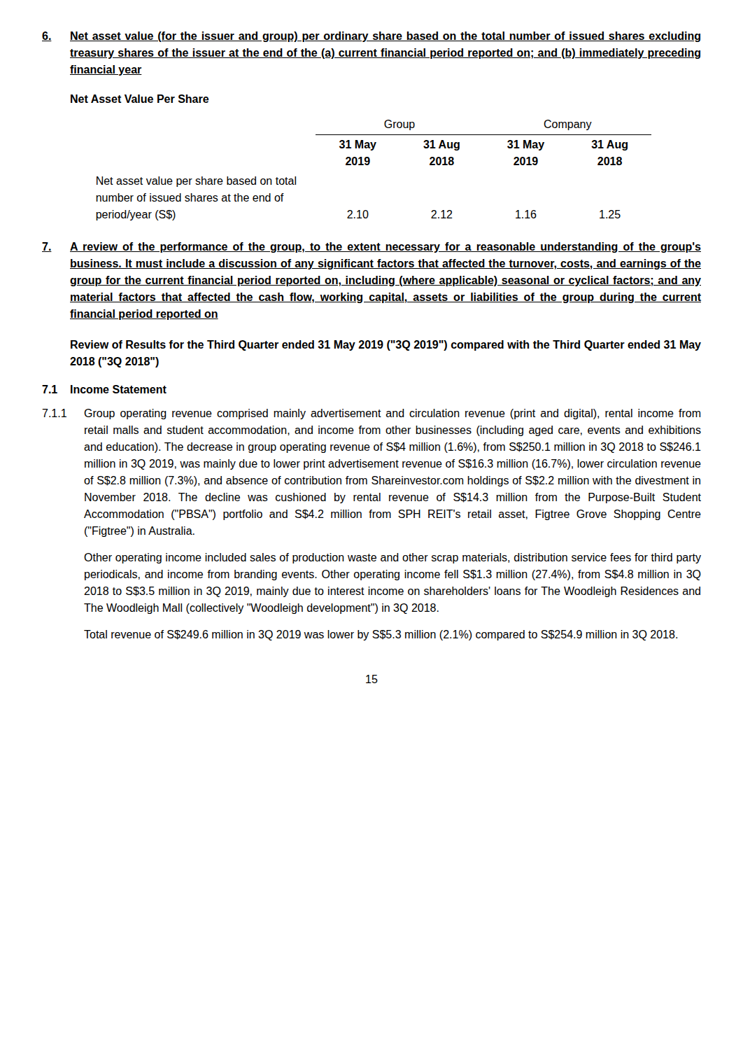6.
Net asset value (for the issuer and group) per ordinary share based on the total number of issued shares excluding treasury shares of the issuer at the end of the (a) current financial period reported on; and (b) immediately preceding financial year
Net Asset Value Per Share
| | Group | Company |
| | 31 May 2019 | 31 Aug 2018 | 31 May 2019 | 31 Aug 2018 |
| Net asset value per share based on total number of issued shares at the end of period/year (S$) | 2.10 | 2.12 | 1.16 | 1.25 |
7.
A review of the performance of the group, to the extent necessary for a reasonable understanding of the group's business. It must include a discussion of any significant factors that affected the turnover, costs, and earnings of the group for the current financial period reported on, including (where applicable) seasonal or cyclical factors; and any material factors that affected the cash flow, working capital, assets or liabilities of the group during the current financial period reported on
Review of Results for the Third Quarter ended 31 May 2019 ("3Q 2019") compared with the Third Quarter ended 31 May 2018 ("3Q 2018")
7.1
Income Statement
7.1.1
Group operating revenue comprised mainly advertisement and circulation revenue (print and digital), rental income from retail malls and student accommodation, and income from other businesses (including aged care, events and exhibitions and education). The decrease in group operating revenue of S$4 million (1.6%), from S$250.1 million in 3Q 2018 to S$246.1 million in 3Q 2019, was mainly due to lower print advertisement revenue of S$16.3 million (16.7%), lower circulation revenue of S$2.8 million (7.3%), and absence of contribution from Shareinvestor.com holdings of S$2.2 million with the divestment in November 2018. The decline was cushioned by rental revenue of S$14.3 million from the Purpose-Built Student Accommodation ("PBSA") portfolio and S$4.2 million from SPH REIT's retail asset, Figtree Grove Shopping Centre ("Figtree") in Australia.
Other operating income included sales of production waste and other scrap materials, distribution service fees for third party periodicals, and income from branding events. Other operating income fell S$1.3 million (27.4%), from S$4.8 million in 3Q 2018 to S$3.5 million in 3Q 2019, mainly due to interest income on shareholders' loans for The Woodleigh Residences and The Woodleigh Mall (collectively "Woodleigh development") in 3Q 2018.
Total revenue of S$249.6 million in 3Q 2019 was lower by S$5.3 million (2.1%) compared to S$254.9 million in 3Q 2018.
15